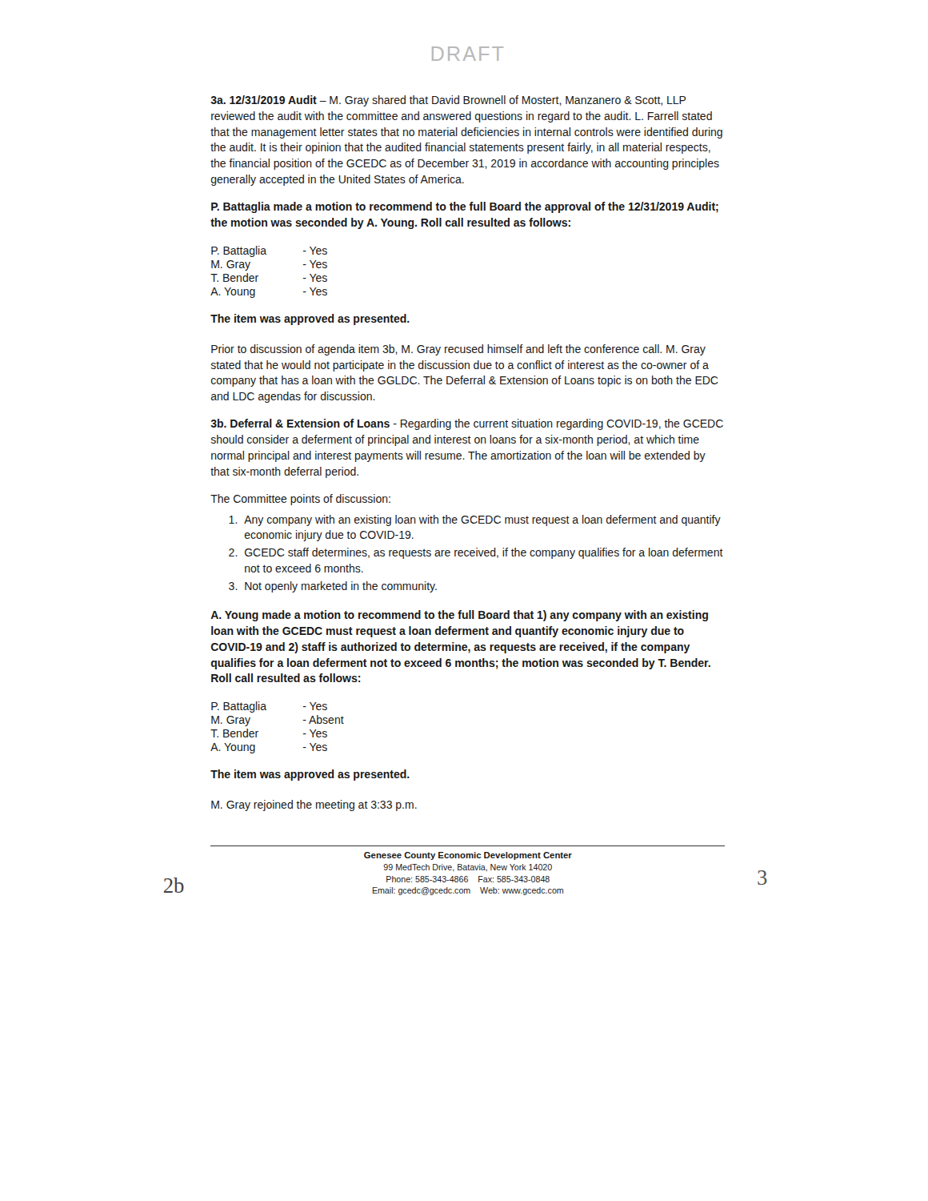DRAFT
3a. 12/31/2019 Audit – M. Gray shared that David Brownell of Mostert, Manzanero & Scott, LLP reviewed the audit with the committee and answered questions in regard to the audit. L. Farrell stated that the management letter states that no material deficiencies in internal controls were identified during the audit. It is their opinion that the audited financial statements present fairly, in all material respects, the financial position of the GCEDC as of December 31, 2019 in accordance with accounting principles generally accepted in the United States of America.
P. Battaglia made a motion to recommend to the full Board the approval of the 12/31/2019 Audit; the motion was seconded by A. Young. Roll call resulted as follows:
| P. Battaglia | - Yes |
| M. Gray | - Yes |
| T. Bender | - Yes |
| A. Young | - Yes |
The item was approved as presented.
Prior to discussion of agenda item 3b, M. Gray recused himself and left the conference call. M. Gray stated that he would not participate in the discussion due to a conflict of interest as the co-owner of a company that has a loan with the GGLDC. The Deferral & Extension of Loans topic is on both the EDC and LDC agendas for discussion.
3b. Deferral & Extension of Loans - Regarding the current situation regarding COVID-19, the GCEDC should consider a deferment of principal and interest on loans for a six-month period, at which time normal principal and interest payments will resume. The amortization of the loan will be extended by that six-month deferral period.
The Committee points of discussion:
Any company with an existing loan with the GCEDC must request a loan deferment and quantify economic injury due to COVID-19.
GCEDC staff determines, as requests are received, if the company qualifies for a loan deferment not to exceed 6 months.
Not openly marketed in the community.
A. Young made a motion to recommend to the full Board that 1) any company with an existing loan with the GCEDC must request a loan deferment and quantify economic injury due to COVID-19 and 2) staff is authorized to determine, as requests are received, if the company qualifies for a loan deferment not to exceed 6 months; the motion was seconded by T. Bender. Roll call resulted as follows:
| P. Battaglia | - Yes |
| M. Gray | - Absent |
| T. Bender | - Yes |
| A. Young | - Yes |
The item was approved as presented.
M. Gray rejoined the meeting at 3:33 p.m.
2b
Genesee County Economic Development Center
99 MedTech Drive, Batavia, New York 14020
Phone: 585-343-4866 Fax: 585-343-0848
Email: gcedc@gcedc.com Web: www.gcedc.com
3